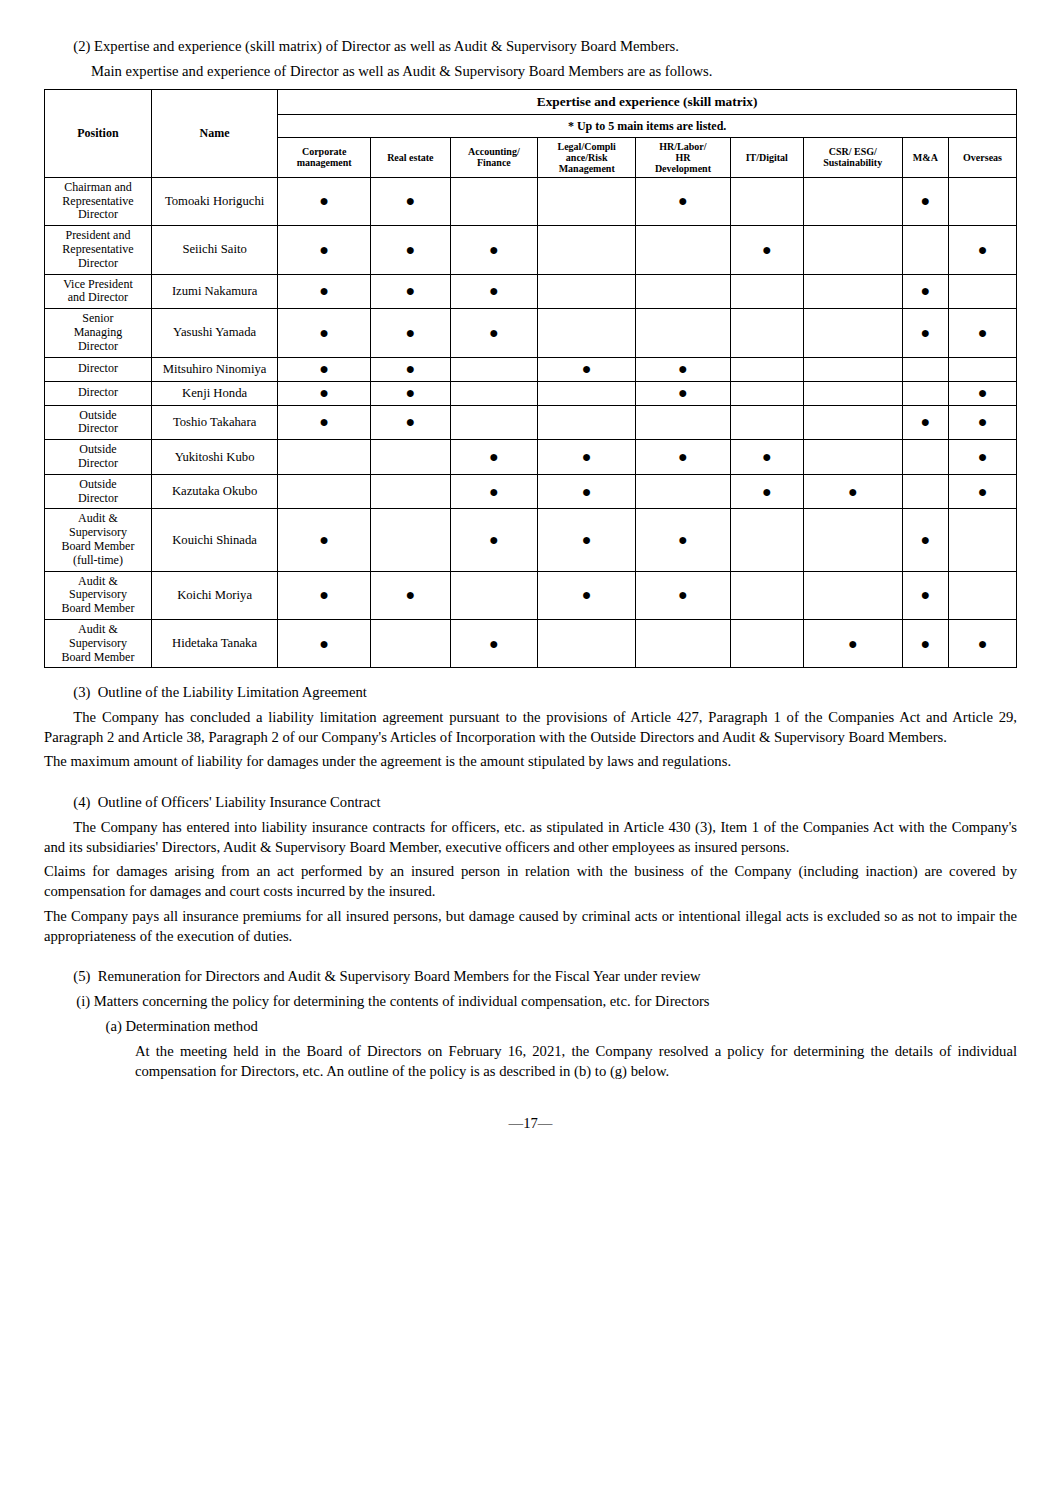(2) Expertise and experience (skill matrix) of Director as well as Audit & Supervisory Board Members.
Main expertise and experience of Director as well as Audit & Supervisory Board Members are as follows.
| Position | Name | Expertise and experience (skill matrix) |
| --- | --- | --- |
| * Up to 5 main items are listed. |
| Corporate management | Real estate | Accounting/ Finance | Legal/Compli ance/Risk Management | HR/Labor/ HR Development | IT/Digital | CSR/ ESG/ Sustainability | M&A | Overseas |
| Chairman and Representative Director | Tomoaki Horiguchi | ● | ● | | | ● | | | ● | |
| President and Representative Director | Seiichi Saito | ● | ● | ● | | | ● | | | ● |
| Vice President and Director | Izumi Nakamura | ● | ● | ● | | | | | ● | |
| Senior Managing Director | Yasushi Yamada | ● | ● | ● | | | | | ● | ● |
| Director | Mitsuhiro Ninomiya | ● | ● | | ● | ● | | | | |
| Director | Kenji Honda | ● | ● | | | ● | | | | ● |
| Outside Director | Toshio Takahara | ● | ● | | | | | | ● | ● |
| Outside Director | Yukitoshi Kubo | | | ● | ● | ● | ● | | | ● |
| Outside Director | Kazutaka Okubo | | | ● | ● | | ● | ● | | ● |
| Audit & Supervisory Board Member (full-time) | Kouichi Shinada | ● | | ● | ● | ● | | | ● | |
| Audit & Supervisory Board Member | Koichi Moriya | ● | ● | | ● | ● | | | ● | |
| Audit & Supervisory Board Member | Hidetaka Tanaka | ● | | ● | | | | ● | ● | ● |
(3) Outline of the Liability Limitation Agreement
The Company has concluded a liability limitation agreement pursuant to the provisions of Article 427, Paragraph 1 of the Companies Act and Article 29, Paragraph 2 and Article 38, Paragraph 2 of our Company's Articles of Incorporation with the Outside Directors and Audit & Supervisory Board Members.
The maximum amount of liability for damages under the agreement is the amount stipulated by laws and regulations.
(4) Outline of Officers' Liability Insurance Contract
The Company has entered into liability insurance contracts for officers, etc. as stipulated in Article 430 (3), Item 1 of the Companies Act with the Company's and its subsidiaries' Directors, Audit & Supervisory Board Member, executive officers and other employees as insured persons.
Claims for damages arising from an act performed by an insured person in relation with the business of the Company (including inaction) are covered by compensation for damages and court costs incurred by the insured.
The Company pays all insurance premiums for all insured persons, but damage caused by criminal acts or intentional illegal acts is excluded so as not to impair the appropriateness of the execution of duties.
(5) Remuneration for Directors and Audit & Supervisory Board Members for the Fiscal Year under review
(i) Matters concerning the policy for determining the contents of individual compensation, etc. for Directors
(a) Determination method
At the meeting held in the Board of Directors on February 16, 2021, the Company resolved a policy for determining the details of individual compensation for Directors, etc. An outline of the policy is as described in (b) to (g) below.
—17—